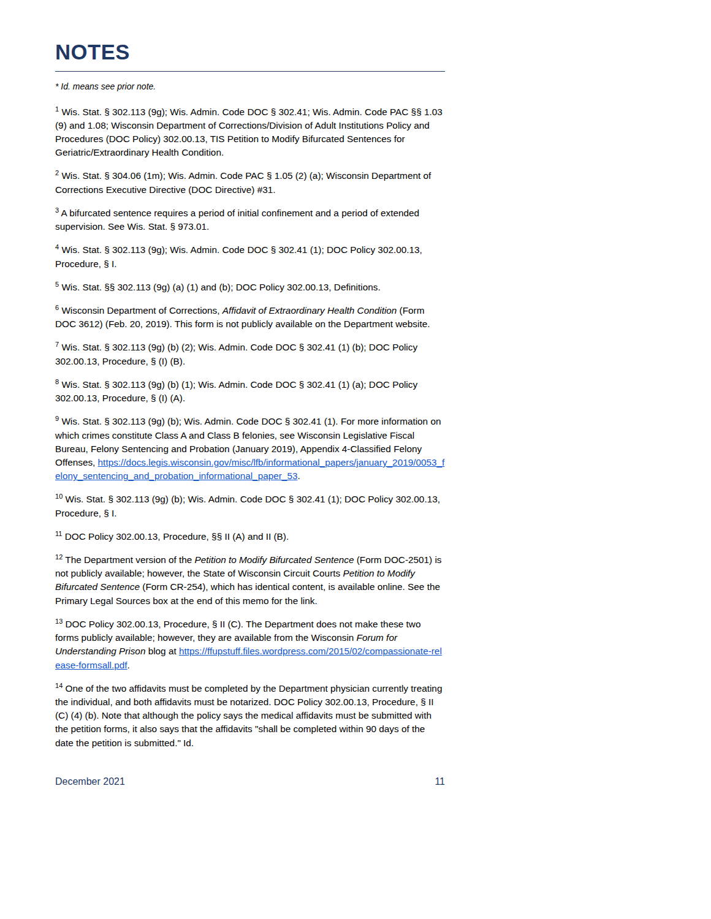NOTES
* Id. means see prior note.
1 Wis. Stat. § 302.113 (9g); Wis. Admin. Code DOC § 302.41; Wis. Admin. Code PAC §§ 1.03 (9) and 1.08; Wisconsin Department of Corrections/Division of Adult Institutions Policy and Procedures (DOC Policy) 302.00.13, TIS Petition to Modify Bifurcated Sentences for Geriatric/Extraordinary Health Condition.
2 Wis. Stat. § 304.06 (1m); Wis. Admin. Code PAC § 1.05 (2) (a); Wisconsin Department of Corrections Executive Directive (DOC Directive) #31.
3 A bifurcated sentence requires a period of initial confinement and a period of extended supervision. See Wis. Stat. § 973.01.
4 Wis. Stat. § 302.113 (9g); Wis. Admin. Code DOC § 302.41 (1); DOC Policy 302.00.13, Procedure, § I.
5 Wis. Stat. §§ 302.113 (9g) (a) (1) and (b); DOC Policy 302.00.13, Definitions.
6 Wisconsin Department of Corrections, Affidavit of Extraordinary Health Condition (Form DOC 3612) (Feb. 20, 2019). This form is not publicly available on the Department website.
7 Wis. Stat. § 302.113 (9g) (b) (2); Wis. Admin. Code DOC § 302.41 (1) (b); DOC Policy 302.00.13, Procedure, § (I) (B).
8 Wis. Stat. § 302.113 (9g) (b) (1); Wis. Admin. Code DOC § 302.41 (1) (a); DOC Policy 302.00.13, Procedure, § (I) (A).
9 Wis. Stat. § 302.113 (9g) (b); Wis. Admin. Code DOC § 302.41 (1). For more information on which crimes constitute Class A and Class B felonies, see Wisconsin Legislative Fiscal Bureau, Felony Sentencing and Probation (January 2019), Appendix 4-Classified Felony Offenses, https://docs.legis.wisconsin.gov/misc/lfb/informational_papers/january_2019/0053_felony_sentencing_and_probation_informational_paper_53.
10 Wis. Stat. § 302.113 (9g) (b); Wis. Admin. Code DOC § 302.41 (1); DOC Policy 302.00.13, Procedure, § I.
11 DOC Policy 302.00.13, Procedure, §§ II (A) and II (B).
12 The Department version of the Petition to Modify Bifurcated Sentence (Form DOC-2501) is not publicly available; however, the State of Wisconsin Circuit Courts Petition to Modify Bifurcated Sentence (Form CR-254), which has identical content, is available online. See the Primary Legal Sources box at the end of this memo for the link.
13 DOC Policy 302.00.13, Procedure, § II (C). The Department does not make these two forms publicly available; however, they are available from the Wisconsin Forum for Understanding Prison blog at https://ffupstuff.files.wordpress.com/2015/02/compassionate-release-formsall.pdf.
14 One of the two affidavits must be completed by the Department physician currently treating the individual, and both affidavits must be notarized. DOC Policy 302.00.13, Procedure, § II (C) (4) (b). Note that although the policy says the medical affidavits must be submitted with the petition forms, it also says that the affidavits "shall be completed within 90 days of the date the petition is submitted." Id.
December 2021 11